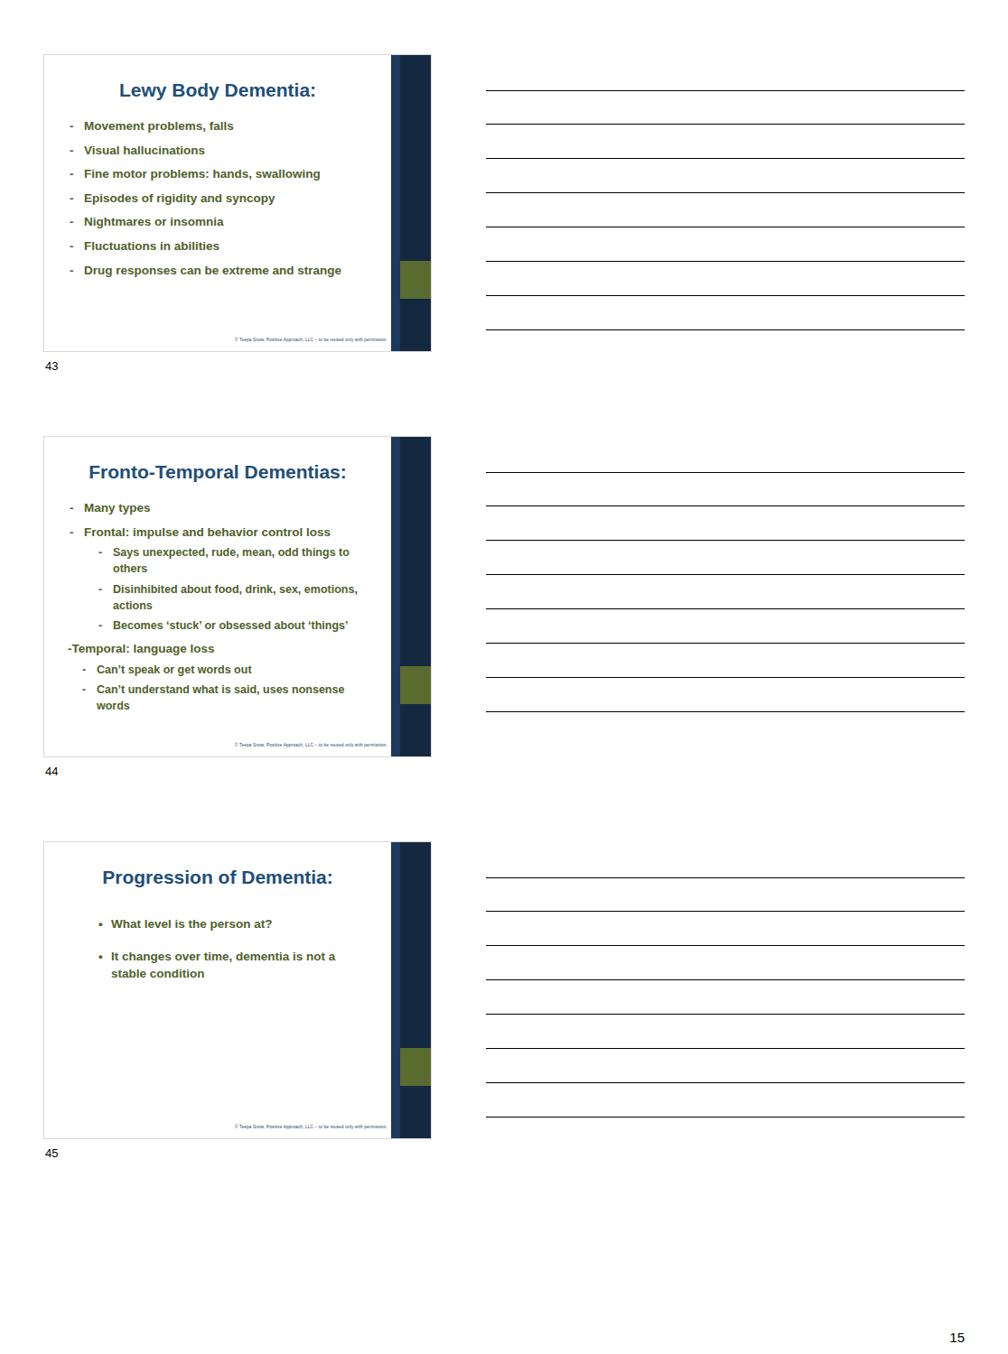Lewy Body Dementia:
Movement problems, falls
Visual hallucinations
Fine motor problems: hands, swallowing
Episodes of rigidity and syncopy
Nightmares or insomnia
Fluctuations in abilities
Drug responses can be extreme and strange
© Teepa Snow, Positive Approach, LLC – to be reused only with permission.
43
Fronto-Temporal Dementias:
Many types
Frontal: impulse and behavior control loss
Says unexpected, rude, mean, odd things to others
Disinhibited about food, drink, sex, emotions, actions
Becomes ‘stuck’ or obsessed about ‘things’
-Temporal: language loss
Can’t speak or get words out
Can’t understand what is said, uses nonsense words
© Teepa Snow, Positive Approach, LLC – to be reused only with permission.
44
Progression of Dementia:
What level is the person at?
It changes over time, dementia is not a stable condition
© Teepa Snow, Positive Approach, LLC – to be reused only with permission.
45
15